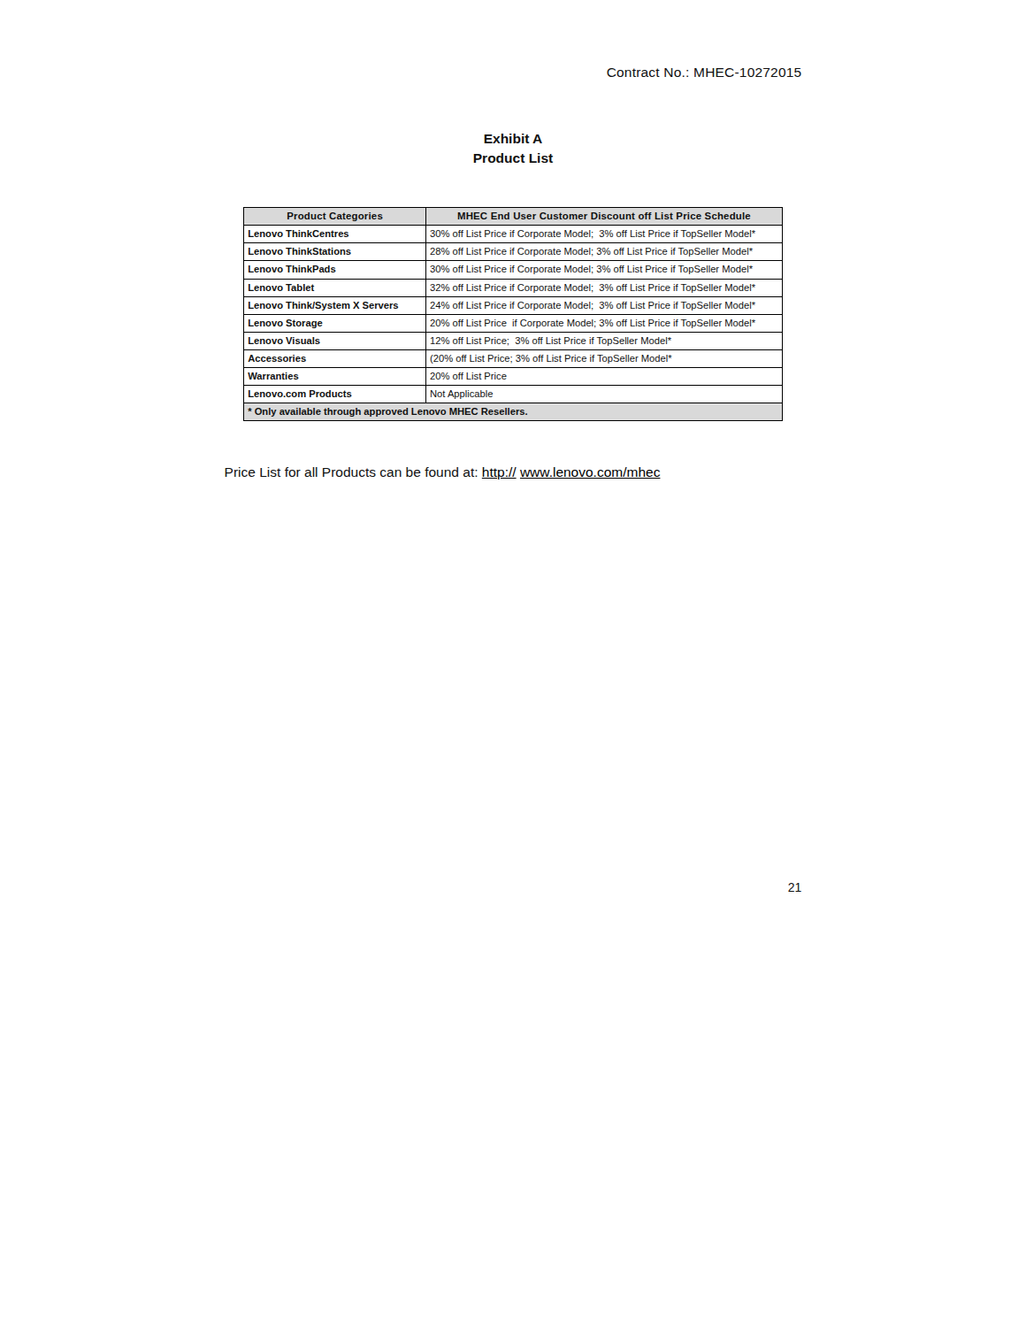Contract No.: MHEC-10272015
Exhibit A
Product List
| Product Categories | MHEC End User Customer Discount off List Price Schedule |
| --- | --- |
| Lenovo ThinkCentres | 30% off List Price if Corporate Model; 3% off List Price if TopSeller Model* |
| Lenovo ThinkStations | 28% off List Price if Corporate Model; 3% off List Price if TopSeller Model* |
| Lenovo ThinkPads | 30% off List Price if Corporate Model; 3% off List Price if TopSeller Model* |
| Lenovo Tablet | 32% off List Price if Corporate Model; 3% off List Price if TopSeller Model* |
| Lenovo Think/System X Servers | 24% off List Price if Corporate Model; 3% off List Price if TopSeller Model* |
| Lenovo Storage | 20% off List Price if Corporate Model; 3% off List Price if TopSeller Model* |
| Lenovo Visuals | 12% off List Price; 3% off List Price if TopSeller Model* |
| Accessories | (20% off List Price; 3% off List Price if TopSeller Model* |
| Warranties | 20% off List Price |
| Lenovo.com Products | Not Applicable |
| * Only available through approved Lenovo MHEC Resellers. |
Price List for all Products can be found at: http:// www.lenovo.com/mhec
21